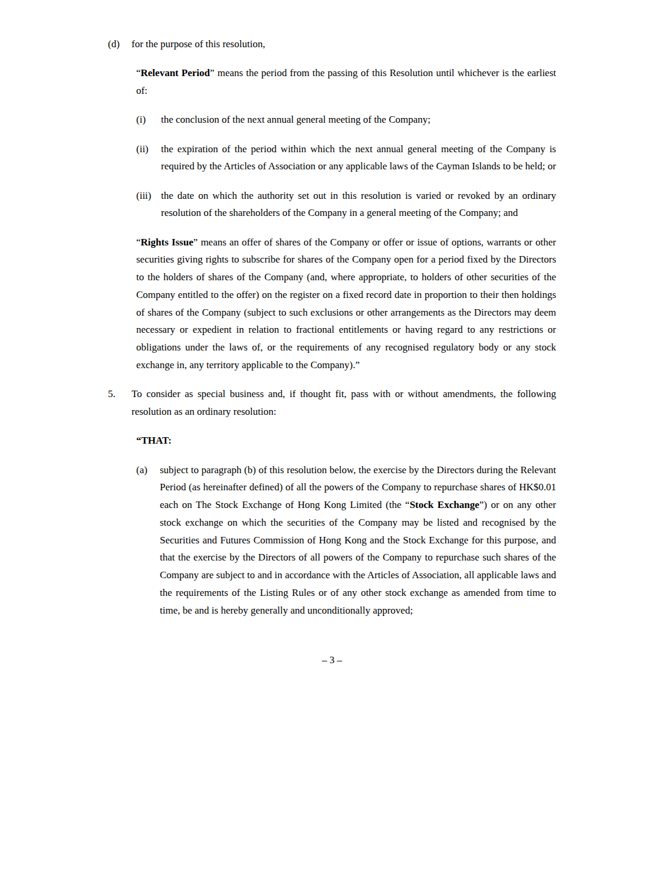(d)
for the purpose of this resolution,
“Relevant Period” means the period from the passing of this Resolution until whichever is the earliest of:
(i)
the conclusion of the next annual general meeting of the Company;
(ii)
the expiration of the period within which the next annual general meeting of the Company is required by the Articles of Association or any applicable laws of the Cayman Islands to be held; or
(iii)
the date on which the authority set out in this resolution is varied or revoked by an ordinary resolution of the shareholders of the Company in a general meeting of the Company; and
“Rights Issue” means an offer of shares of the Company or offer or issue of options, warrants or other securities giving rights to subscribe for shares of the Company open for a period fixed by the Directors to the holders of shares of the Company (and, where appropriate, to holders of other securities of the Company entitled to the offer) on the register on a fixed record date in proportion to their then holdings of shares of the Company (subject to such exclusions or other arrangements as the Directors may deem necessary or expedient in relation to fractional entitlements or having regard to any restrictions or obligations under the laws of, or the requirements of any recognised regulatory body or any stock exchange in, any territory applicable to the Company).”
5.
To consider as special business and, if thought fit, pass with or without amendments, the following resolution as an ordinary resolution:
“THAT:
(a)
subject to paragraph (b) of this resolution below, the exercise by the Directors during the Relevant Period (as hereinafter defined) of all the powers of the Company to repurchase shares of HK$0.01 each on The Stock Exchange of Hong Kong Limited (the “Stock Exchange”) or on any other stock exchange on which the securities of the Company may be listed and recognised by the Securities and Futures Commission of Hong Kong and the Stock Exchange for this purpose, and that the exercise by the Directors of all powers of the Company to repurchase such shares of the Company are subject to and in accordance with the Articles of Association, all applicable laws and the requirements of the Listing Rules or of any other stock exchange as amended from time to time, be and is hereby generally and unconditionally approved;
– 3 –